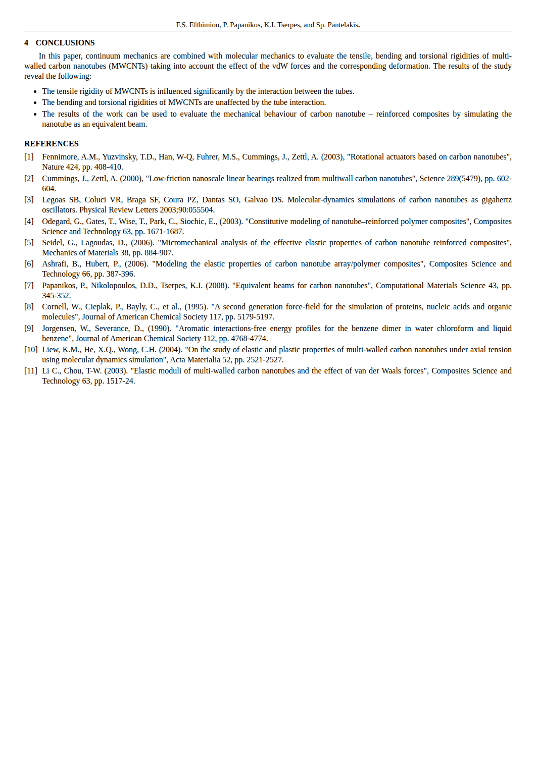F.S. Efthimiou, P. Papanikos, K.I. Tserpes, and Sp. Pantelakis.
4 CONCLUSIONS
In this paper, continuum mechanics are combined with molecular mechanics to evaluate the tensile, bending and torsional rigidities of multi-walled carbon nanotubes (MWCNTs) taking into account the effect of the vdW forces and the corresponding deformation. The results of the study reveal the following:
The tensile rigidity of MWCNTs is influenced significantly by the interaction between the tubes.
The bending and torsional rigidities of MWCNTs are unaffected by the tube interaction.
The results of the work can be used to evaluate the mechanical behaviour of carbon nanotube – reinforced composites by simulating the nanotube as an equivalent beam.
REFERENCES
[1] Fennimore, A.M., Yuzvinsky, T.D., Han, W-Q, Fuhrer, M.S., Cummings, J., Zettl, A. (2003), "Rotational actuators based on carbon nanotubes", Nature 424, pp. 408-410.
[2] Cummings, J., Zettl, A. (2000), "Low-friction nanoscale linear bearings realized from multiwall carbon nanotubes", Science 289(5479), pp. 602-604.
[3] Legoas SB, Coluci VR, Braga SF, Coura PZ, Dantas SO, Galvao DS. Molecular-dynamics simulations of carbon nanotubes as gigahertz oscillators. Physical Review Letters 2003;90:055504.
[4] Odegard, G., Gates, T., Wise, T., Park, C., Siochic, E., (2003). "Constitutive modeling of nanotube–reinforced polymer composites", Composites Science and Technology 63, pp. 1671-1687.
[5] Seidel, G., Lagoudas, D., (2006). "Micromechanical analysis of the effective elastic properties of carbon nanotube reinforced composites", Mechanics of Materials 38, pp. 884-907.
[6] Ashrafi, B., Hubert, P., (2006). "Modeling the elastic properties of carbon nanotube array/polymer composites", Composites Science and Technology 66, pp. 387-396.
[7] Papanikos, P., Nikolopoulos, D.D., Tserpes, K.I. (2008). "Equivalent beams for carbon nanotubes", Computational Materials Science 43, pp. 345-352.
[8] Cornell, W., Cieplak, P., Bayly, C., et al., (1995). "A second generation force-field for the simulation of proteins, nucleic acids and organic molecules", Journal of American Chemical Society 117, pp. 5179-5197.
[9] Jorgensen, W., Severance, D., (1990). "Aromatic interactions-free energy profiles for the benzene dimer in water chloroform and liquid benzene", Journal of American Chemical Society 112, pp. 4768-4774.
[10] Liew, K.M., He, X.Q., Wong, C.H. (2004). "On the study of elastic and plastic properties of multi-walled carbon nanotubes under axial tension using molecular dynamics simulation", Acta Materialia 52, pp. 2521-2527.
[11] Li C., Chou, T-W. (2003). "Elastic moduli of multi-walled carbon nanotubes and the effect of van der Waals forces", Composites Science and Technology 63, pp. 1517-24.